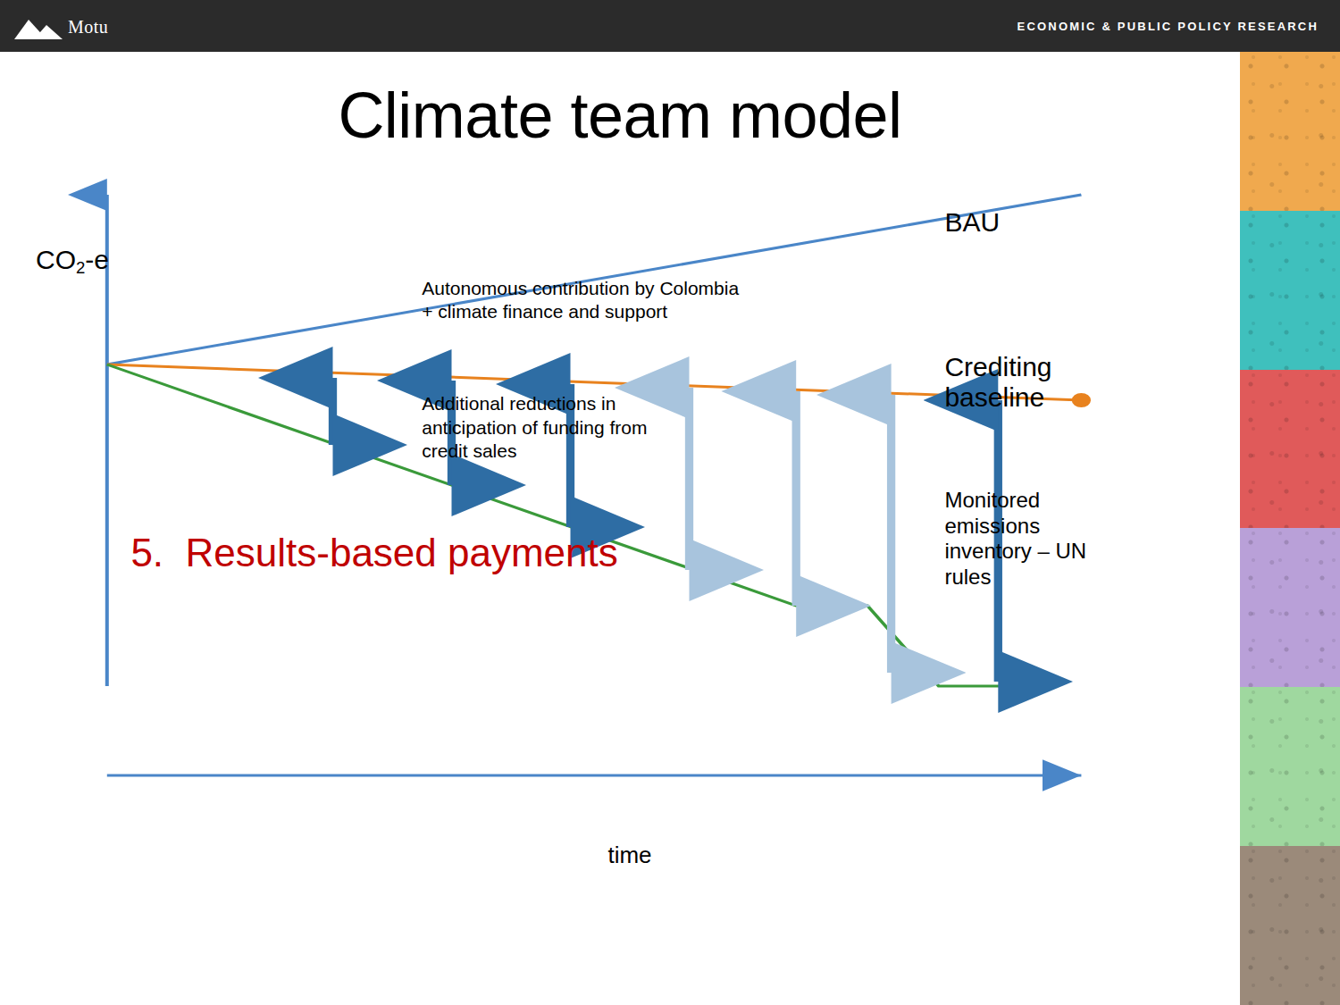Motu
ECONOMIC & PUBLIC POLICY RESEARCH
Climate team model
CO2-e
BAU
Autonomous contribution by Colombia + climate finance and support
Crediting
baseline
Additional reductions in anticipation of funding from credit sales
Monitored emissions inventory – UN rules
5. Results-based payments
time